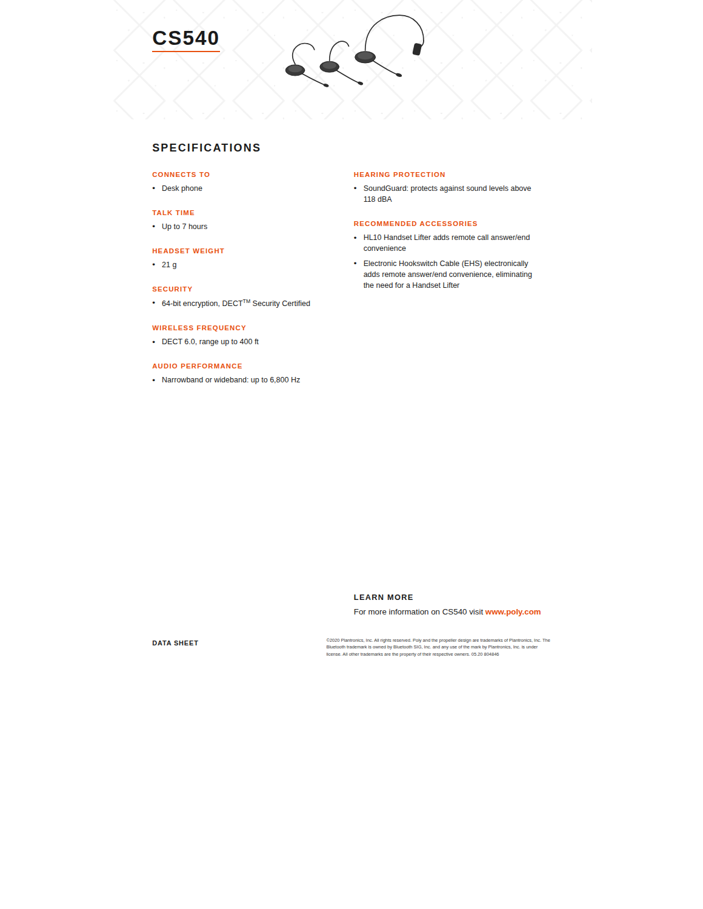CS540
SPECIFICATIONS
Connects to
Desk phone
Talk time
Up to 7 hours
Headset weight
21 g
Security
64-bit encryption, DECTTM Security Certified
Wireless frequency
DECT 6.0, range up to 400 ft
Audio performance
Narrowband or wideband: up to 6,800 Hz
Hearing protection
SoundGuard: protects against sound levels above 118 dBA
Recommended accessories
HL10 Handset Lifter adds remote call answer/end convenience
Electronic Hookswitch Cable (EHS) electronically adds remote answer/end convenience, eliminating the need for a Handset Lifter
LEARN MORE
For more information on CS540 visit www.poly.com
DATA SHEET
©2020 Plantronics, Inc. All rights reserved. Poly and the propeller design are trademarks of Plantronics, Inc. The Bluetooth trademark is owned by Bluetooth SIG, Inc. and any use of the mark by Plantronics, Inc. is under license. All other trademarks are the property of their respective owners. 05.20 804846